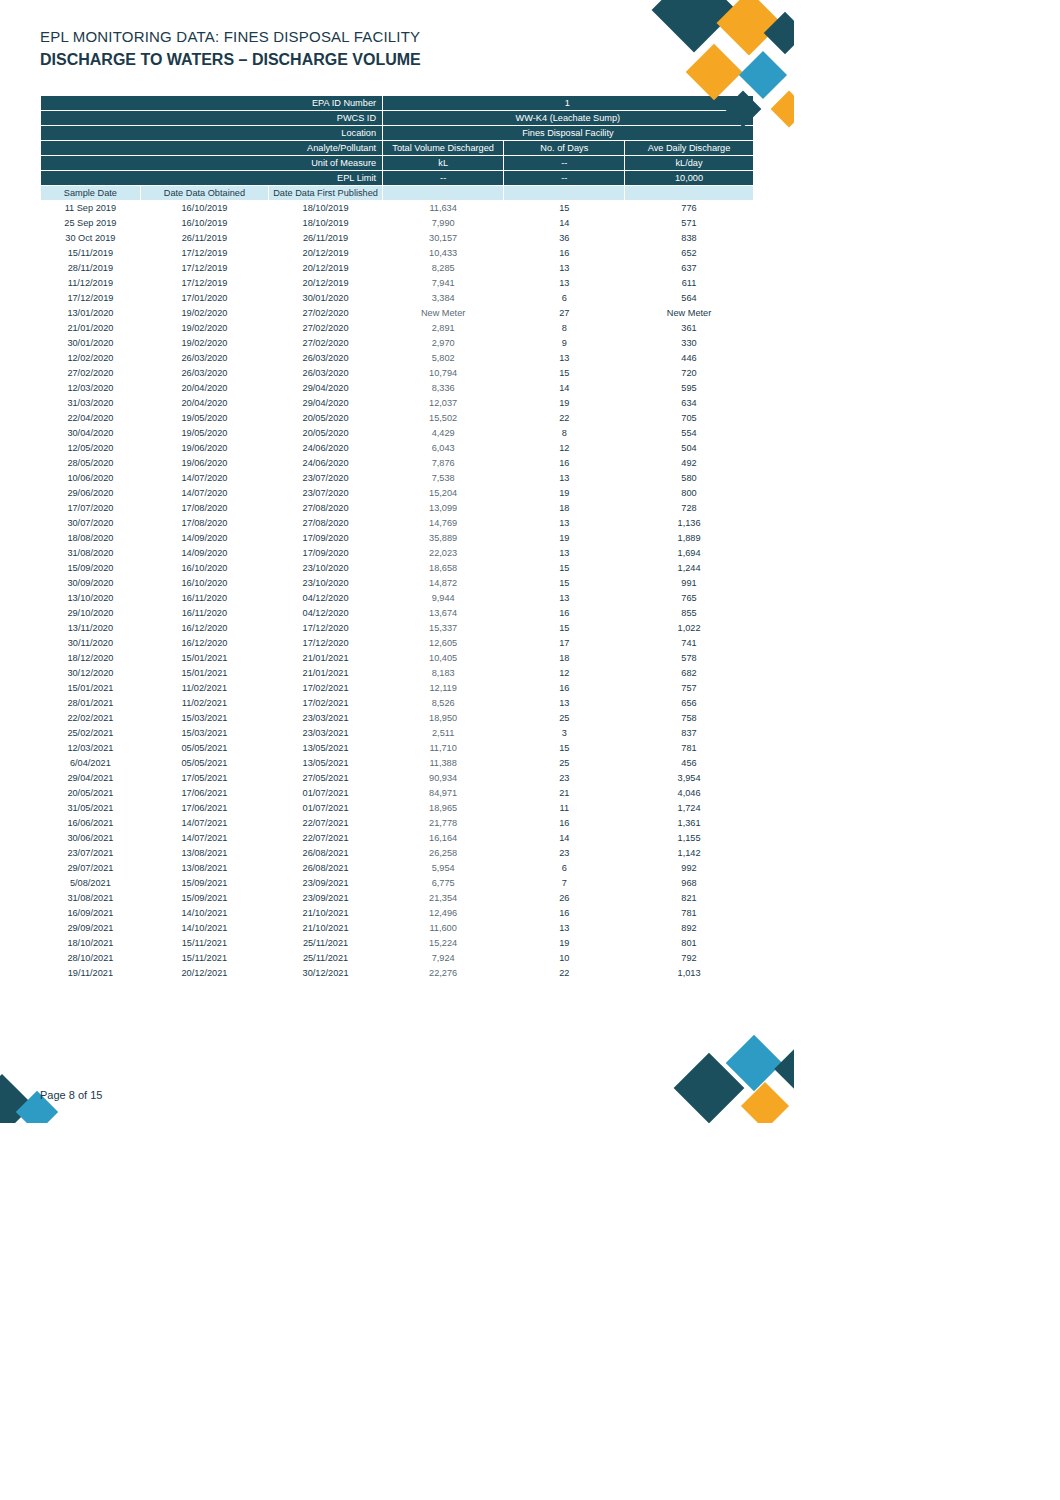EPL Monitoring Data: Fines Disposal Facility
Discharge to Waters – Discharge Volume
| EPA ID Number | 1 |
| --- | --- |
| PWCS ID | WW-K4 (Leachate Sump) |
| Location | Fines Disposal Facility |
| Analyte/Pollutant | Total Volume Discharged | No. of Days | Ave Daily Discharge |
| Unit of Measure | kL | -- | kL/day |
| EPL Limit | -- | -- | 10,000 |
| Sample Date | Date Data Obtained | Date Data First Published | | | |
| 11 Sep 2019 | 16/10/2019 | 18/10/2019 | 11,634 | 15 | 776 |
| 25 Sep 2019 | 16/10/2019 | 18/10/2019 | 7,990 | 14 | 571 |
| 30 Oct 2019 | 26/11/2019 | 26/11/2019 | 30,157 | 36 | 838 |
| 15/11/2019 | 17/12/2019 | 20/12/2019 | 10,433 | 16 | 652 |
| 28/11/2019 | 17/12/2019 | 20/12/2019 | 8,285 | 13 | 637 |
| 11/12/2019 | 17/12/2019 | 20/12/2019 | 7,941 | 13 | 611 |
| 17/12/2019 | 17/01/2020 | 30/01/2020 | 3,384 | 6 | 564 |
| 13/01/2020 | 19/02/2020 | 27/02/2020 | New Meter | 27 | New Meter |
| 21/01/2020 | 19/02/2020 | 27/02/2020 | 2,891 | 8 | 361 |
| 30/01/2020 | 19/02/2020 | 27/02/2020 | 2,970 | 9 | 330 |
| 12/02/2020 | 26/03/2020 | 26/03/2020 | 5,802 | 13 | 446 |
| 27/02/2020 | 26/03/2020 | 26/03/2020 | 10,794 | 15 | 720 |
| 12/03/2020 | 20/04/2020 | 29/04/2020 | 8,336 | 14 | 595 |
| 31/03/2020 | 20/04/2020 | 29/04/2020 | 12,037 | 19 | 634 |
| 22/04/2020 | 19/05/2020 | 20/05/2020 | 15,502 | 22 | 705 |
| 30/04/2020 | 19/05/2020 | 20/05/2020 | 4,429 | 8 | 554 |
| 12/05/2020 | 19/06/2020 | 24/06/2020 | 6,043 | 12 | 504 |
| 28/05/2020 | 19/06/2020 | 24/06/2020 | 7,876 | 16 | 492 |
| 10/06/2020 | 14/07/2020 | 23/07/2020 | 7,538 | 13 | 580 |
| 29/06/2020 | 14/07/2020 | 23/07/2020 | 15,204 | 19 | 800 |
| 17/07/2020 | 17/08/2020 | 27/08/2020 | 13,099 | 18 | 728 |
| 30/07/2020 | 17/08/2020 | 27/08/2020 | 14,769 | 13 | 1,136 |
| 18/08/2020 | 14/09/2020 | 17/09/2020 | 35,889 | 19 | 1,889 |
| 31/08/2020 | 14/09/2020 | 17/09/2020 | 22,023 | 13 | 1,694 |
| 15/09/2020 | 16/10/2020 | 23/10/2020 | 18,658 | 15 | 1,244 |
| 30/09/2020 | 16/10/2020 | 23/10/2020 | 14,872 | 15 | 991 |
| 13/10/2020 | 16/11/2020 | 04/12/2020 | 9,944 | 13 | 765 |
| 29/10/2020 | 16/11/2020 | 04/12/2020 | 13,674 | 16 | 855 |
| 13/11/2020 | 16/12/2020 | 17/12/2020 | 15,337 | 15 | 1,022 |
| 30/11/2020 | 16/12/2020 | 17/12/2020 | 12,605 | 17 | 741 |
| 18/12/2020 | 15/01/2021 | 21/01/2021 | 10,405 | 18 | 578 |
| 30/12/2020 | 15/01/2021 | 21/01/2021 | 8,183 | 12 | 682 |
| 15/01/2021 | 11/02/2021 | 17/02/2021 | 12,119 | 16 | 757 |
| 28/01/2021 | 11/02/2021 | 17/02/2021 | 8,526 | 13 | 656 |
| 22/02/2021 | 15/03/2021 | 23/03/2021 | 18,950 | 25 | 758 |
| 25/02/2021 | 15/03/2021 | 23/03/2021 | 2,511 | 3 | 837 |
| 12/03/2021 | 05/05/2021 | 13/05/2021 | 11,710 | 15 | 781 |
| 6/04/2021 | 05/05/2021 | 13/05/2021 | 11,388 | 25 | 456 |
| 29/04/2021 | 17/05/2021 | 27/05/2021 | 90,934 | 23 | 3,954 |
| 20/05/2021 | 17/06/2021 | 01/07/2021 | 84,971 | 21 | 4,046 |
| 31/05/2021 | 17/06/2021 | 01/07/2021 | 18,965 | 11 | 1,724 |
| 16/06/2021 | 14/07/2021 | 22/07/2021 | 21,778 | 16 | 1,361 |
| 30/06/2021 | 14/07/2021 | 22/07/2021 | 16,164 | 14 | 1,155 |
| 23/07/2021 | 13/08/2021 | 26/08/2021 | 26,258 | 23 | 1,142 |
| 29/07/2021 | 13/08/2021 | 26/08/2021 | 5,954 | 6 | 992 |
| 5/08/2021 | 15/09/2021 | 23/09/2021 | 6,775 | 7 | 968 |
| 31/08/2021 | 15/09/2021 | 23/09/2021 | 21,354 | 26 | 821 |
| 16/09/2021 | 14/10/2021 | 21/10/2021 | 12,496 | 16 | 781 |
| 29/09/2021 | 14/10/2021 | 21/10/2021 | 11,600 | 13 | 892 |
| 18/10/2021 | 15/11/2021 | 25/11/2021 | 15,224 | 19 | 801 |
| 28/10/2021 | 15/11/2021 | 25/11/2021 | 7,924 | 10 | 792 |
| 19/11/2021 | 20/12/2021 | 30/12/2021 | 22,276 | 22 | 1,013 |
Page 8 of 15